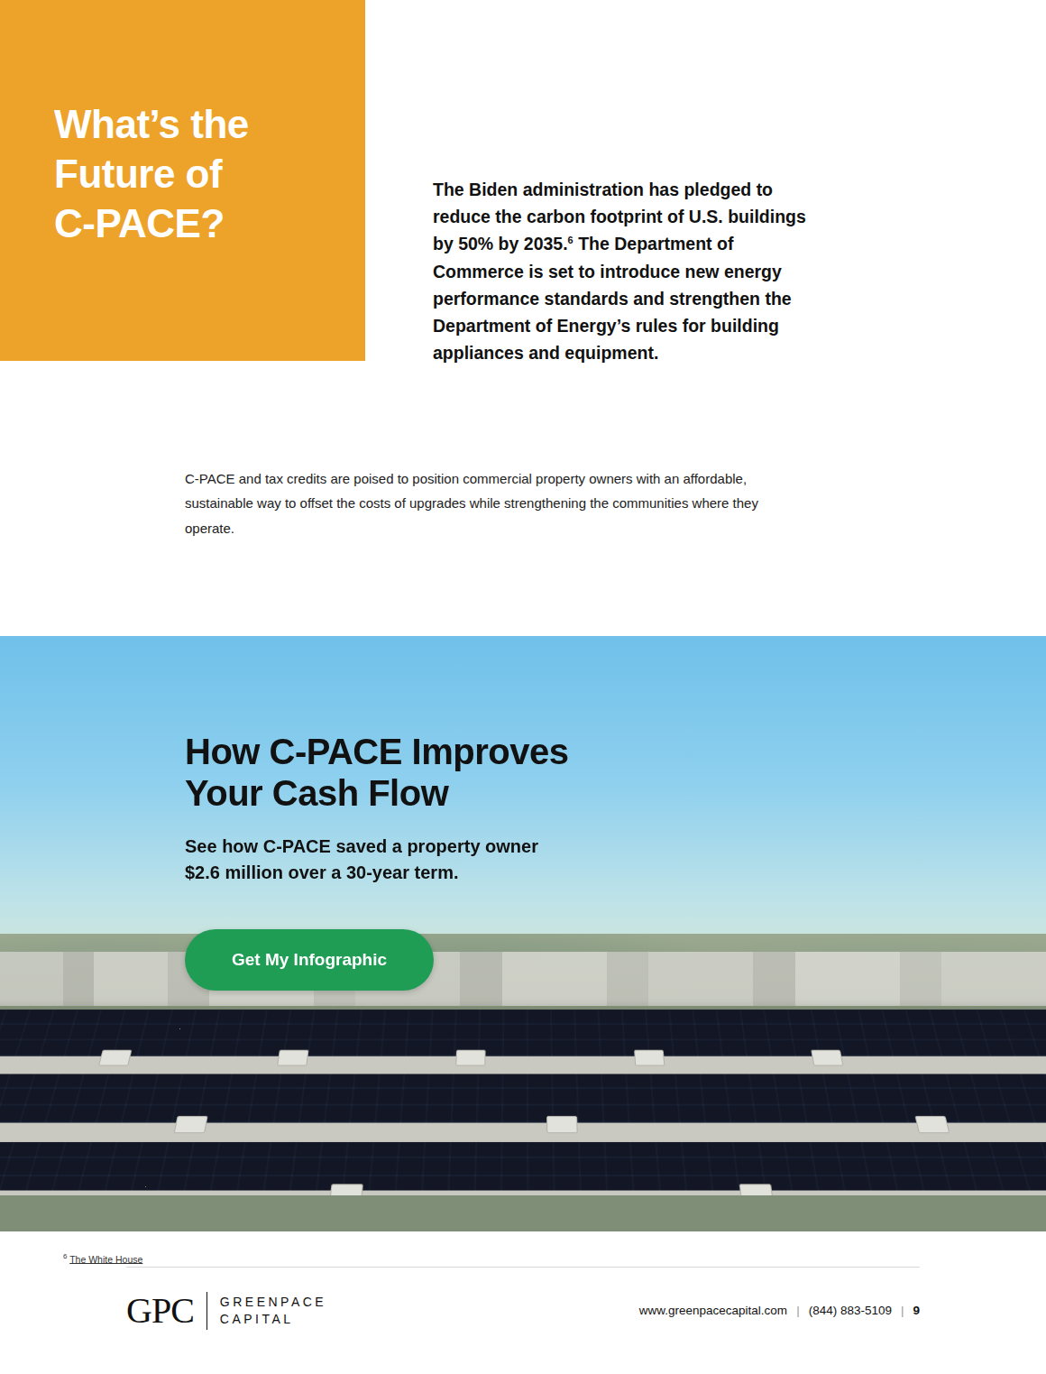What’s the
Future of
C-PACE?
The Biden administration has pledged to reduce the carbon footprint of U.S. buildings by 50% by 2035.6 The Department of Commerce is set to introduce new energy performance standards and strengthen the Department of Energy’s rules for building appliances and equipment.
C-PACE and tax credits are poised to position commercial property owners with an affordable, sustainable way to offset the costs of upgrades while strengthening the communities where they operate.
How C-PACE Improves
Your Cash Flow
See how C-PACE saved a property owner
$2.6 million over a 30-year term.
Get My Infographic
6 The White House
GPC GREENPACE
CAPITAL
www.greenpacecapital.com | (844) 883-5109 | 9